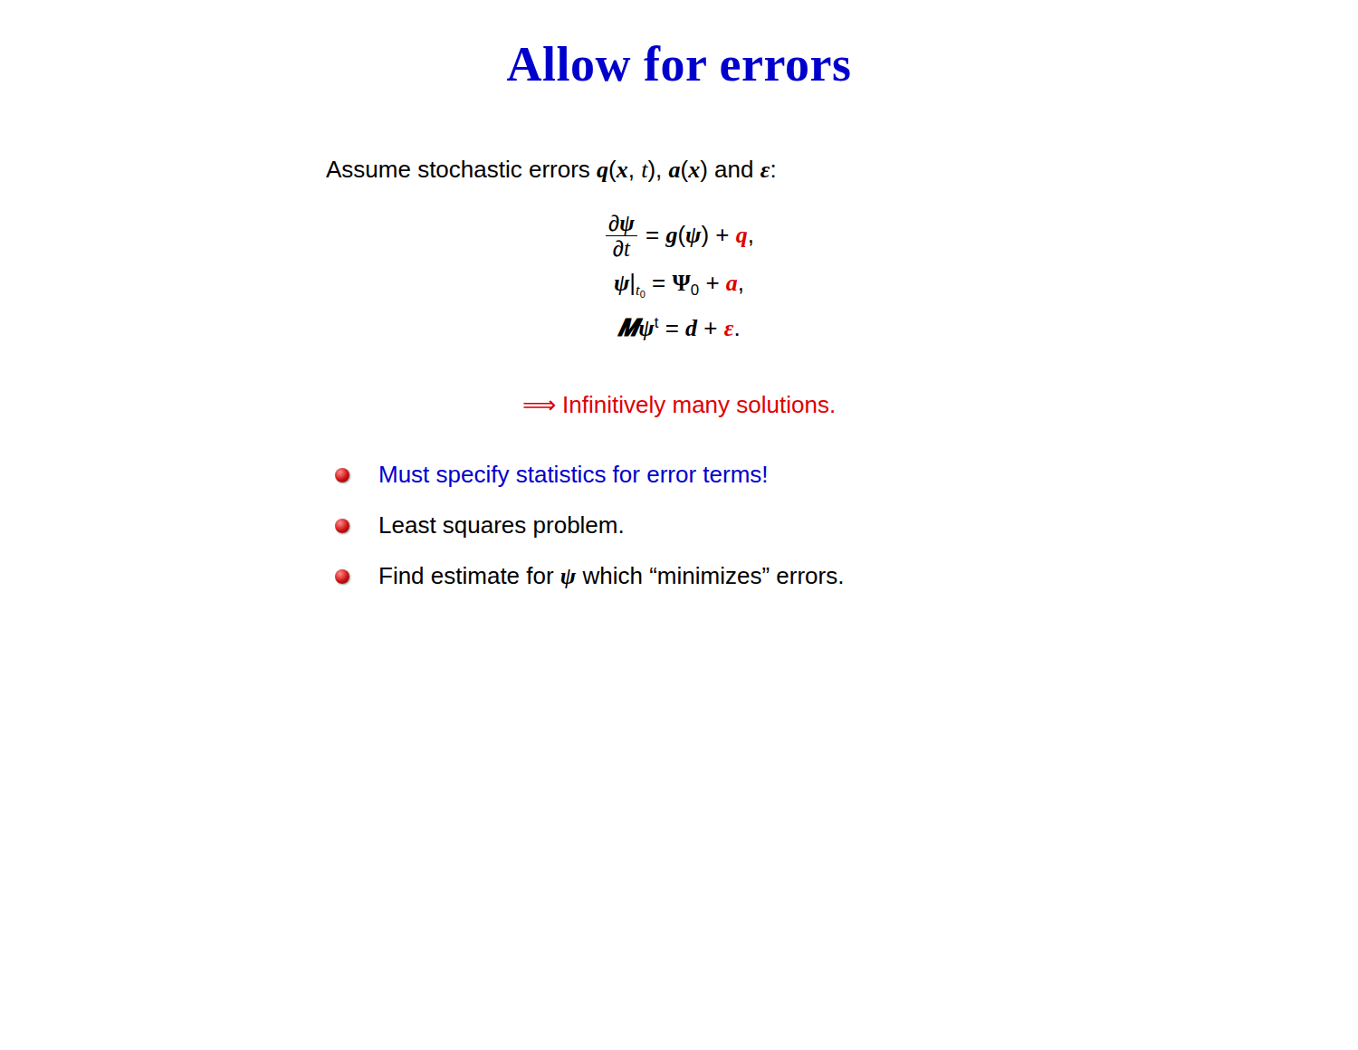Allow for errors
Assume stochastic errors q(x, t), a(x) and ε:
∂ψ∂t = g(ψ) + q, ψ|t0 = Ψ0 + a, 𝑴ψt = d + ε.
⟹ Infinitively many solutions.
Must specify statistics for error terms!
Least squares problem.
Find estimate for ψ which “minimizes” errors.